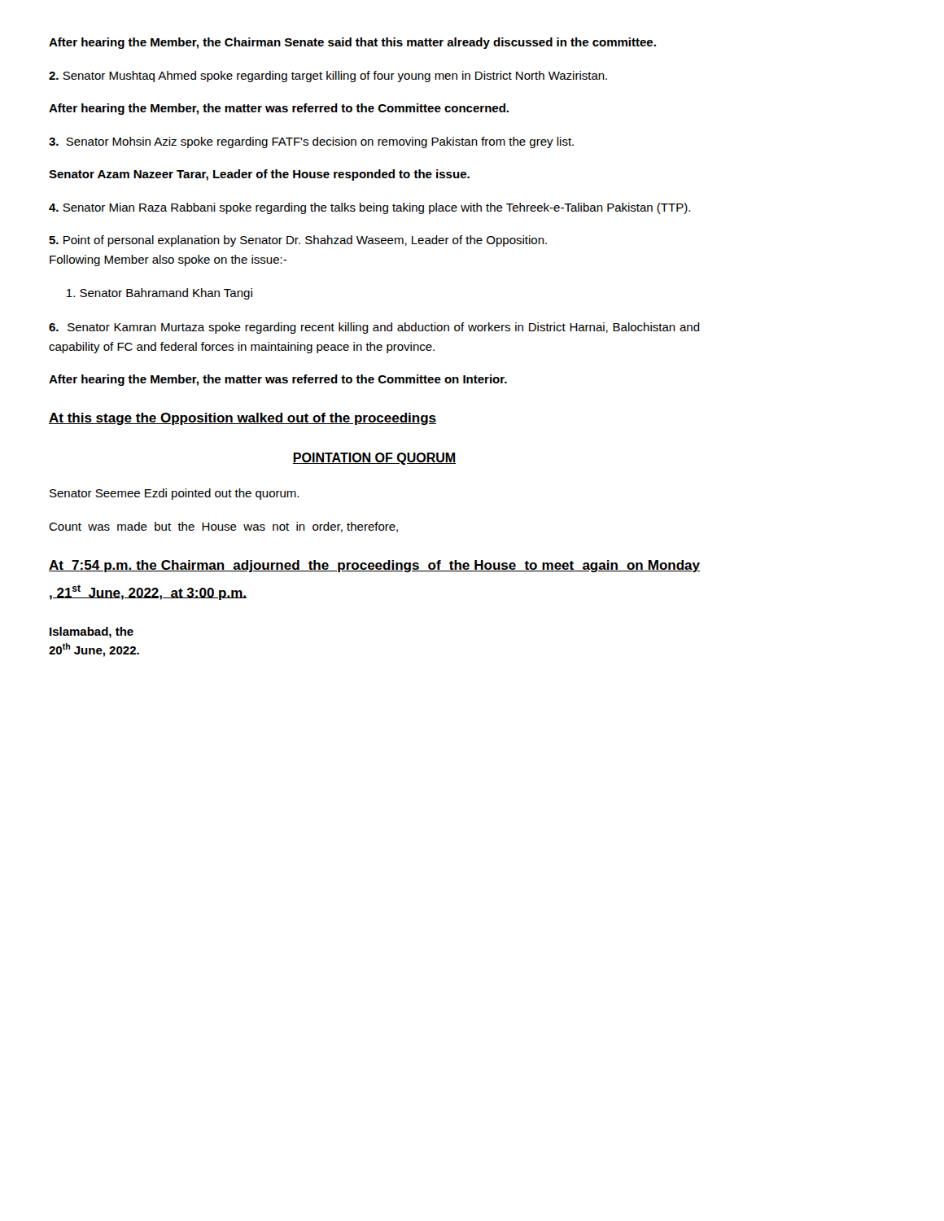After hearing the Member, the Chairman Senate said that this matter already discussed in the committee.
2. Senator Mushtaq Ahmed spoke regarding target killing of four young men in District North Waziristan.
After hearing the Member, the matter was referred to the Committee concerned.
3. Senator Mohsin Aziz spoke regarding FATF's decision on removing Pakistan from the grey list.
Senator Azam Nazeer Tarar, Leader of the House responded to the issue.
4. Senator Mian Raza Rabbani spoke regarding the talks being taking place with the Tehreek-e-Taliban Pakistan (TTP).
5. Point of personal explanation by Senator Dr. Shahzad Waseem, Leader of the Opposition.
Following Member also spoke on the issue:-
Senator Bahramand Khan Tangi
6. Senator Kamran Murtaza spoke regarding recent killing and abduction of workers in District Harnai, Balochistan and capability of FC and federal forces in maintaining peace in the province.
After hearing the Member, the matter was referred to the Committee on Interior.
At this stage the Opposition walked out of the proceedings
POINTATION OF QUORUM
Senator Seemee Ezdi pointed out the quorum.
Count was made but the House was not in order, therefore,
At 7:54 p.m. the Chairman adjourned the proceedings of the House to meet again on Monday , 21st June, 2022, at 3:00 p.m.
Islamabad, the
20th June, 2022.